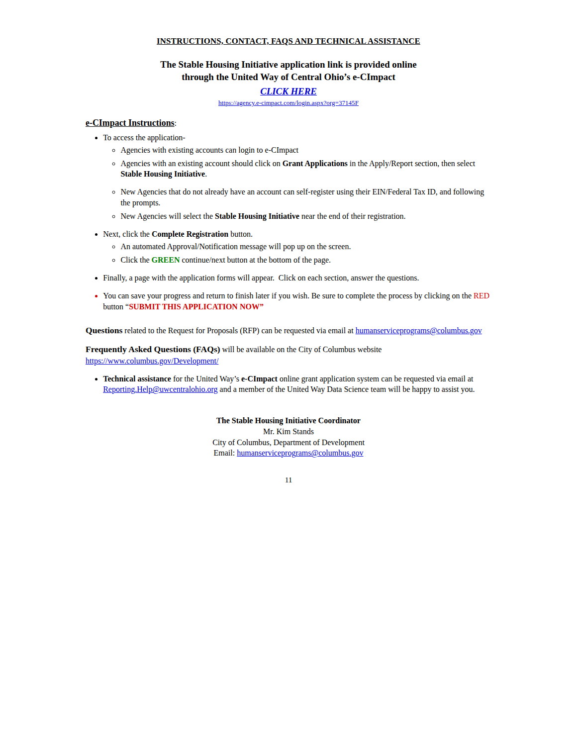INSTRUCTIONS, CONTACT, FAQS AND TECHNICAL ASSISTANCE
The Stable Housing Initiative application link is provided online
through the United Way of Central Ohio’s e-CImpact
CLICK HERE
https://agency.e-cimpact.com/login.aspx?org=37145F
e-CImpact Instructions
:
To access the application-
Agencies with existing accounts can login to e-CImpact
Agencies with an existing account should click on Grant Applications in the Apply/Report section, then select Stable Housing Initiative.
New Agencies that do not already have an account can self-register using their EIN/Federal Tax ID, and following the prompts.
New Agencies will select the Stable Housing Initiative near the end of their registration.
Next, click the Complete Registration button.
An automated Approval/Notification message will pop up on the screen.
Click the GREEN continue/next button at the bottom of the page.
Finally, a page with the application forms will appear. Click on each section, answer the questions.
You can save your progress and return to finish later if you wish. Be sure to complete the process by clicking on the RED button “SUBMIT THIS APPLICATION NOW”
Questions related to the Request for Proposals (RFP) can be requested via email at humanserviceprograms@columbus.gov
Frequently Asked Questions (FAQs) will be available on the City of Columbus website https://www.columbus.gov/Development/
Technical assistance for the United Way’s e-CImpact online grant application system can be requested via email at Reporting.Help@uwcentralohio.org and a member of the United Way Data Science team will be happy to assist you.
The Stable Housing Initiative Coordinator
Mr. Kim Stands
City of Columbus, Department of Development
Email: humanserviceprograms@columbus.gov
11